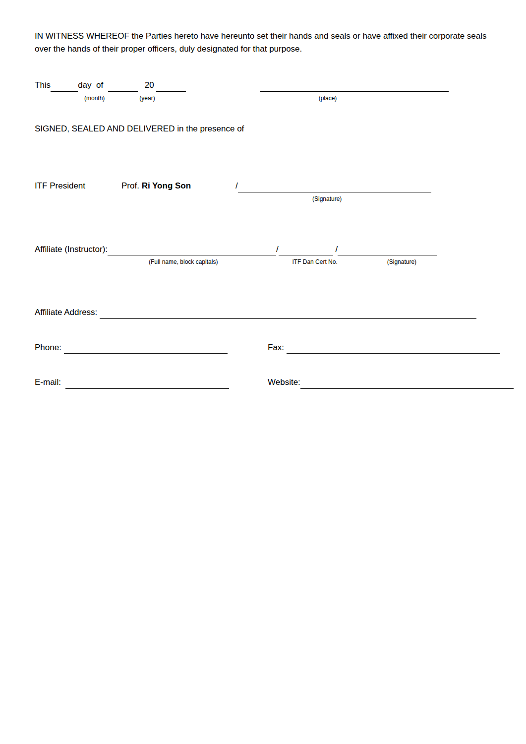IN WITNESS WHEREOF the Parties hereto have hereunto set their hands and seals or have affixed their corporate seals over the hands of their proper officers, duly designated for that purpose.
This day of 20
(month)(year)(place)
SIGNED, SEALED AND DELIVERED in the presence of
ITF President Prof. Ri Yong Son/
(Signature)
Affiliate (Instructor): / /
(Full name, block capitals) ITF Dan Cert No.(Signature)
Affiliate Address:
Phone: Fax:
E-mail: Website: